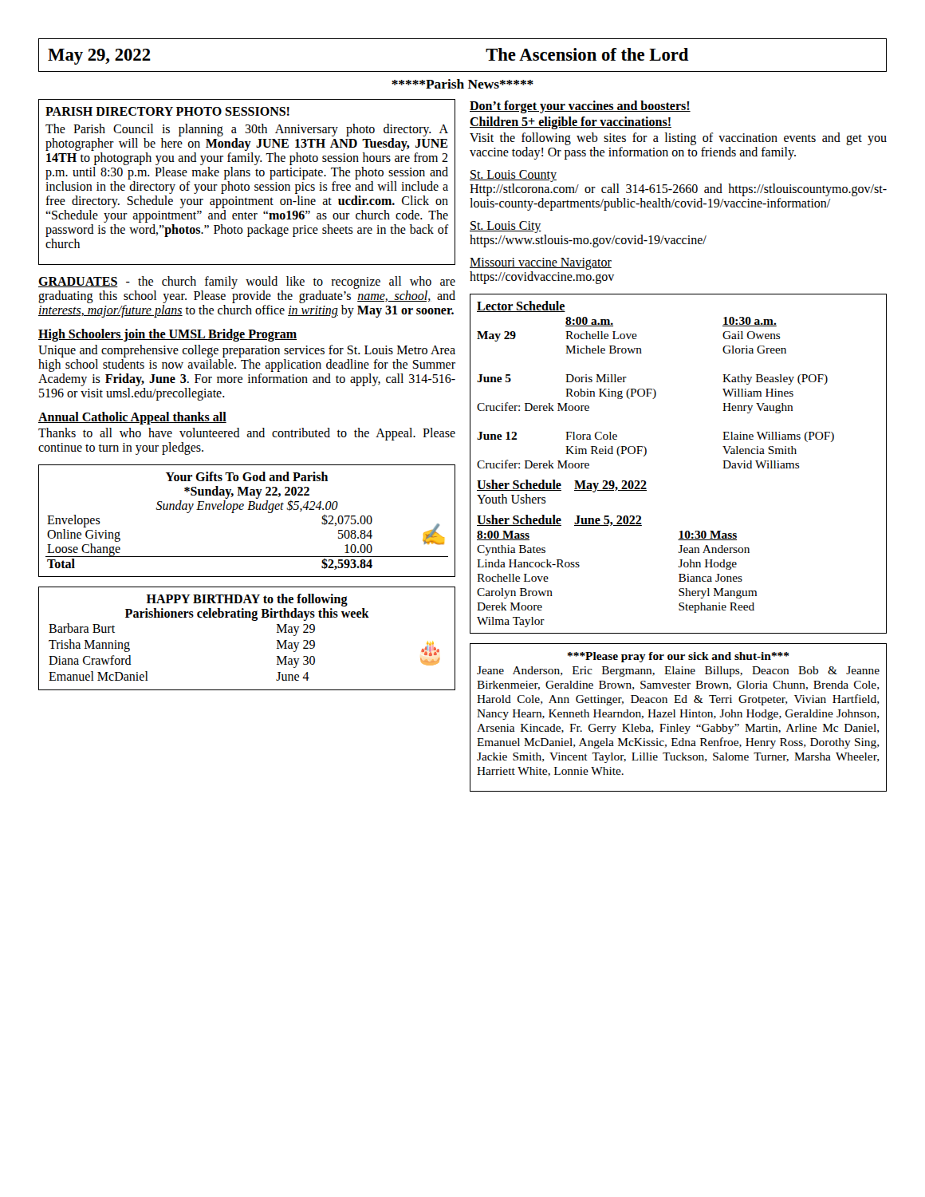| May 29, 2022 | The Ascension of the Lord |
*****Parish News*****
PARISH DIRECTORY PHOTO SESSIONS!
The Parish Council is planning a 30th Anniversary photo directory. A photographer will be here on Monday JUNE 13TH AND Tuesday, JUNE 14TH to photograph you and your family. The photo session hours are from 2 p.m. until 8:30 p.m. Please make plans to participate. The photo session and inclusion in the directory of your photo session pics is free and will include a free directory. Schedule your appointment on-line at ucdir.com. Click on “Schedule your appointment” and enter “mo196” as our church code. The password is the word,”photos.” Photo package price sheets are in the back of church
GRADUATES - the church family would like to recognize all who are graduating this school year. Please provide the graduate’s name, school, and interests, major/future plans to the church office in writing by May 31 or sooner.
High Schoolers join the UMSL Bridge Program
Unique and comprehensive college preparation services for St. Louis Metro Area high school students is now available. The application deadline for the Summer Academy is Friday, June 3. For more information and to apply, call 314-516-5196 or visit umsl.edu/precollegiate.
Annual Catholic Appeal thanks all
Thanks to all who have volunteered and contributed to the Appeal. Please continue to turn in your pledges.
Your Gifts To God and Parish
*Sunday, May 22, 2022
Sunday Envelope Budget $5,424.00
| Envelopes | $2,075.00 | ✍ |
| Online Giving | 508.84 |
| Loose Change | 10.00 |
| Total | $2,593.84 | |
HAPPY BIRTHDAY to the following
Parishioners celebrating Birthdays this week
| Barbara Burt | May 29 | 🎂 |
| Trisha Manning | May 29 |
| Diana Crawford | May 30 |
| Emanuel McDaniel | June 4 |
Don’t forget your vaccines and boosters!
Children 5+ eligible for vaccinations!
Visit the following web sites for a listing of vaccination events and get you vaccine today! Or pass the information on to friends and family.
St. Louis County
Http://stlcorona.com/ or call 314-615-2660 and https://stlouiscountymo.gov/st-louis-county-departments/public-health/covid-19/vaccine-information/
St. Louis City
https://www.stlouis-mo.gov/covid-19/vaccine/
Missouri vaccine Navigator
https://covidvaccine.mo.gov
Lector Schedule
| | 8:00 a.m. | 10:30 a.m. |
| May 29 | Rochelle Love | Gail Owens |
| | Michele Brown | Gloria Green |
| June 5 | Doris Miller | Kathy Beasley (POF) |
| | Robin King (POF) | William Hines |
| Crucifer: Derek Moore | Henry Vaughn |
| June 12 | Flora Cole | Elaine Williams (POF) |
| | Kim Reid (POF) | Valencia Smith |
| Crucifer: Derek Moore | David Williams |
Usher Schedule May 29, 2022
Youth Ushers
Usher Schedule June 5, 2022
| 8:00 Mass | 10:30 Mass |
| Cynthia Bates | Jean Anderson |
| Linda Hancock-Ross | John Hodge |
| Rochelle Love | Bianca Jones |
| Carolyn Brown | Sheryl Mangum |
| Derek Moore | Stephanie Reed |
| Wilma Taylor | |
***Please pray for our sick and shut-in***
Jeane Anderson, Eric Bergmann, Elaine Billups, Deacon Bob & Jeanne Birkenmeier, Geraldine Brown, Samvester Brown, Gloria Chunn, Brenda Cole, Harold Cole, Ann Gettinger, Deacon Ed & Terri Grotpeter, Vivian Hartfield, Nancy Hearn, Kenneth Hearndon, Hazel Hinton, John Hodge, Geraldine Johnson, Arsenia Kincade, Fr. Gerry Kleba, Finley “Gabby” Martin, Arline Mc Daniel, Emanuel McDaniel, Angela McKissic, Edna Renfroe, Henry Ross, Dorothy Sing, Jackie Smith, Vincent Taylor, Lillie Tuckson, Salome Turner, Marsha Wheeler, Harriett White, Lonnie White.